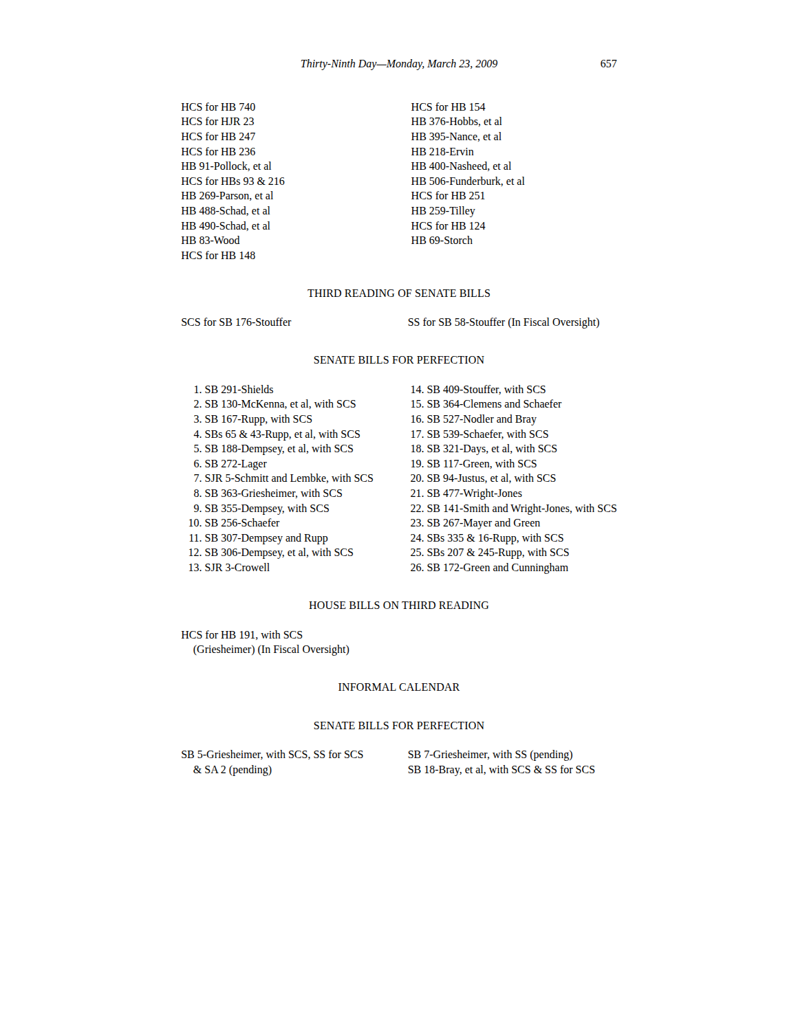Thirty-Ninth Day—Monday, March 23, 2009 657
HCS for HB 740
HCS for HJR 23
HCS for HB 247
HCS for HB 236
HB 91-Pollock, et al
HCS for HBs 93 & 216
HB 269-Parson, et al
HB 488-Schad, et al
HB 490-Schad, et al
HB 83-Wood
HCS for HB 148
HCS for HB 154
HB 376-Hobbs, et al
HB 395-Nance, et al
HB 218-Ervin
HB 400-Nasheed, et al
HB 506-Funderburk, et al
HCS for HB 251
HB 259-Tilley
HCS for HB 124
HB 69-Storch
THIRD READING OF SENATE BILLS
SCS for SB 176-Stouffer
SS for SB 58-Stouffer (In Fiscal Oversight)
SENATE BILLS FOR PERFECTION
SB 291-Shields
SB 130-McKenna, et al, with SCS
SB 167-Rupp, with SCS
SBs 65 & 43-Rupp, et al, with SCS
SB 188-Dempsey, et al, with SCS
SB 272-Lager
SJR 5-Schmitt and Lembke, with SCS
SB 363-Griesheimer, with SCS
SB 355-Dempsey, with SCS
SB 256-Schaefer
SB 307-Dempsey and Rupp
SB 306-Dempsey, et al, with SCS
SJR 3-Crowell
SB 409-Stouffer, with SCS
SB 364-Clemens and Schaefer
SB 527-Nodler and Bray
SB 539-Schaefer, with SCS
SB 321-Days, et al, with SCS
SB 117-Green, with SCS
SB 94-Justus, et al, with SCS
SB 477-Wright-Jones
SB 141-Smith and Wright-Jones, with SCS
SB 267-Mayer and Green
SBs 335 & 16-Rupp, with SCS
SBs 207 & 245-Rupp, with SCS
SB 172-Green and Cunningham
HOUSE BILLS ON THIRD READING
HCS for HB 191, with SCS
(Griesheimer) (In Fiscal Oversight)
INFORMAL CALENDAR
SENATE BILLS FOR PERFECTION
SB 5-Griesheimer, with SCS, SS for SCS
& SA 2 (pending)
SB 7-Griesheimer, with SS (pending)
SB 18-Bray, et al, with SCS & SS for SCS